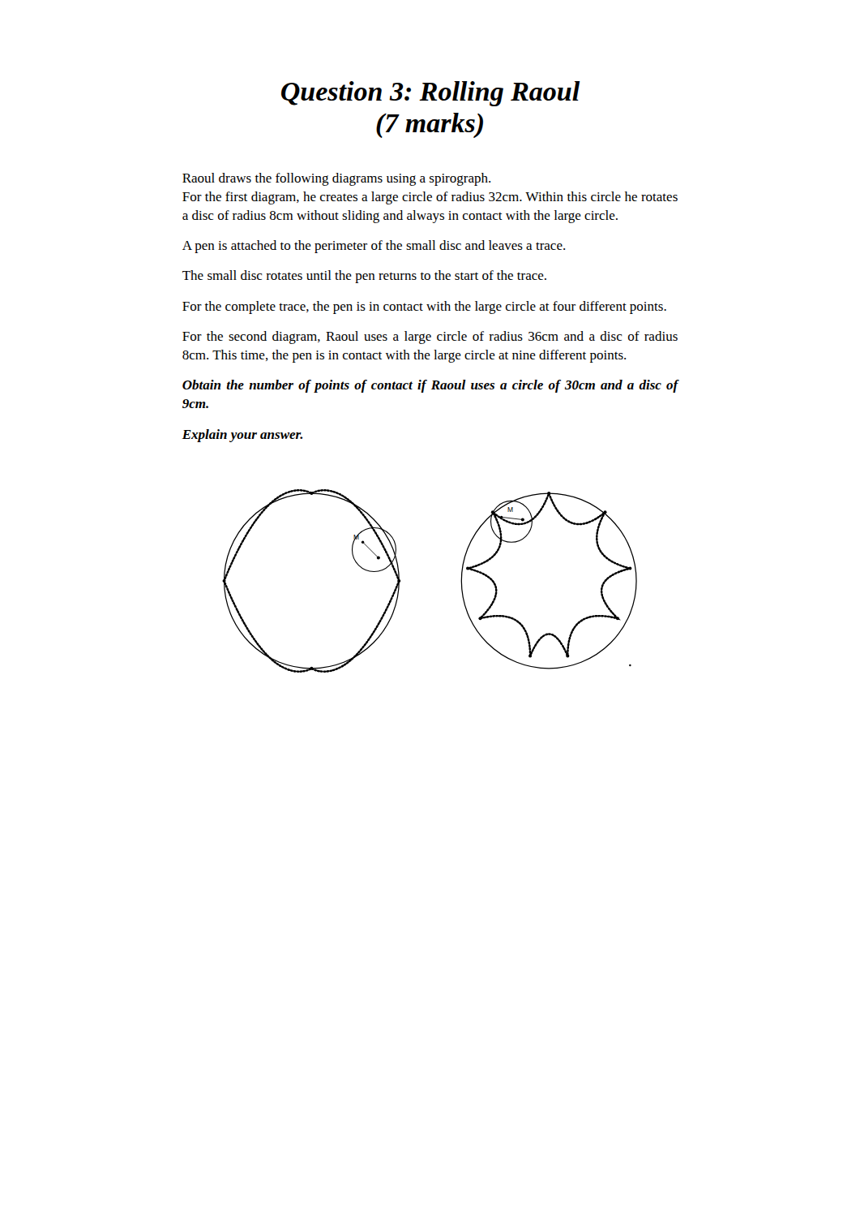Question 3: Rolling Raoul(7 marks)
Raoul draws the following diagrams using a spirograph.
For the first diagram, he creates a large circle of radius 32cm. Within this circle he rotates a disc of radius 8cm without sliding and always in contact with the large circle.
A pen is attached to the perimeter of the small disc and leaves a trace.
The small disc rotates until the pen returns to the start of the trace.
For the complete trace, the pen is in contact with the large circle at four different points.
For the second diagram, Raoul uses a large circle of radius 36cm and a disc of radius 8cm. This time, the pen is in contact with the large circle at nine different points.
Obtain the number of points of contact if Raoul uses a circle of 30cm and a disc of 9cm.
Explain your answer.
M M